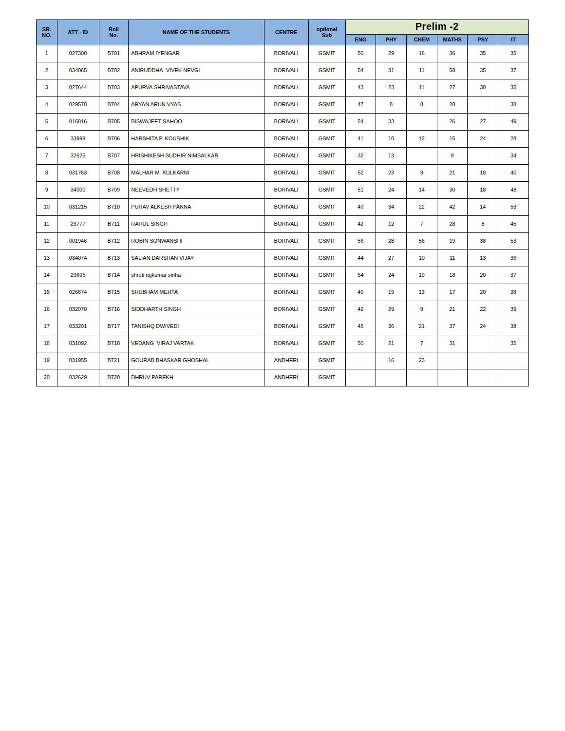| SR. NO. | ATT - ID | Roll No. | NAME OF THE STUDENTS | CENTRE | optional Sub | Prelim -2 |
| --- | --- | --- | --- | --- | --- | --- |
| ENG | PHY | CHEM | MATHS | PSY | IT |
| 1 | 027300 | B701 | ABHRAM IYENGAR | BORIVALI | GSMIT | 50 | 29 | 16 | 36 | 35 | 35 |
| 2 | 034065 | B702 | ANIRUDDHA VIVEK NEVGI | BORIVALI | GSMIT | 54 | 31 | 11 | 58 | 35 | 37 |
| 3 | 027644 | B703 | APURVA SHRIVASTAVA | BORIVALI | GSMIT | 43 | 23 | 11 | 27 | 30 | 35 |
| 4 | 029578 | B704 | ARYAN ARUN VYAS | BORIVALI | GSMIT | 47 | 8 | 8 | 28 | | 38 |
| 5 | 016816 | B705 | BISWAJEET SAHOO | BORIVALI | GSMIT | 54 | 33 | | 26 | 27 | 49 |
| 6 | 33999 | B706 | HARSHITA P. KOUSHIK | BORIVALI | GSMIT | 41 | 10 | 12 | 15 | 24 | 28 |
| 7 | 32625 | B707 | HRISHIKESH SUDHIR NIMBALKAR | BORIVALI | GSMIT | 32 | 13 | | 9 | | 34 |
| 8 | 031763 | B708 | MALHAR M. KULKARNI | BORIVALI | GSMIT | 52 | 23 | 9 | 21 | 18 | 40 |
| 9 | 34000 | B709 | NEEVEDH SHETTY | BORIVALI | GSMIT | 51 | 24 | 14 | 30 | 18 | 48 |
| 10 | 031215 | B710 | PURAV ALKESH PANNA | BORIVALI | GSMIT | 49 | 34 | 22 | 42 | 14 | 53 |
| 11 | 23777 | B711 | RAHUL SINGH | BORIVALI | GSMIT | 42 | 12 | 7 | 28 | 8 | 45 |
| 12 | 001946 | B712 | ROBIN SONWANSHI | BORIVALI | GSMIT | 56 | 28 | 56 | 19 | 38 | 53 |
| 13 | 034074 | B713 | SALIAN DARSHAN VIJAY | BORIVALI | GSMIT | 44 | 27 | 10 | 11 | 13 | 36 |
| 14 | 29695 | B714 | shruti rajkumar sinha | BORIVALI | GSMIT | 54 | 24 | 19 | 18 | 20 | 37 |
| 15 | 026674 | B715 | SHUBHAM MEHTA | BORIVALI | GSMIT | 49 | 19 | 13 | 17 | 20 | 38 |
| 16 | 032070 | B716 | SIDDHARTH SINGH | BORIVALI | GSMIT | 42 | 29 | 9 | 21 | 22 | 39 |
| 17 | 033201 | B717 | TANISHQ DWIVEDI | BORIVALI | GSMIT | 45 | 36 | 21 | 37 | 24 | 38 |
| 18 | 031092 | B718 | VEDANG VIRAJ VARTAK | BORIVALI | GSMIT | 50 | 21 | 7 | 31 | | 35 |
| 19 | 031955 | B721 | GOURAB BHASKAR GHOSHAL | ANDHERI | GSMIT | | 16 | 23 | | | |
| 20 | 032629 | B720 | DHRUV PAREKH | ANDHERI | GSMIT | | | | | | |